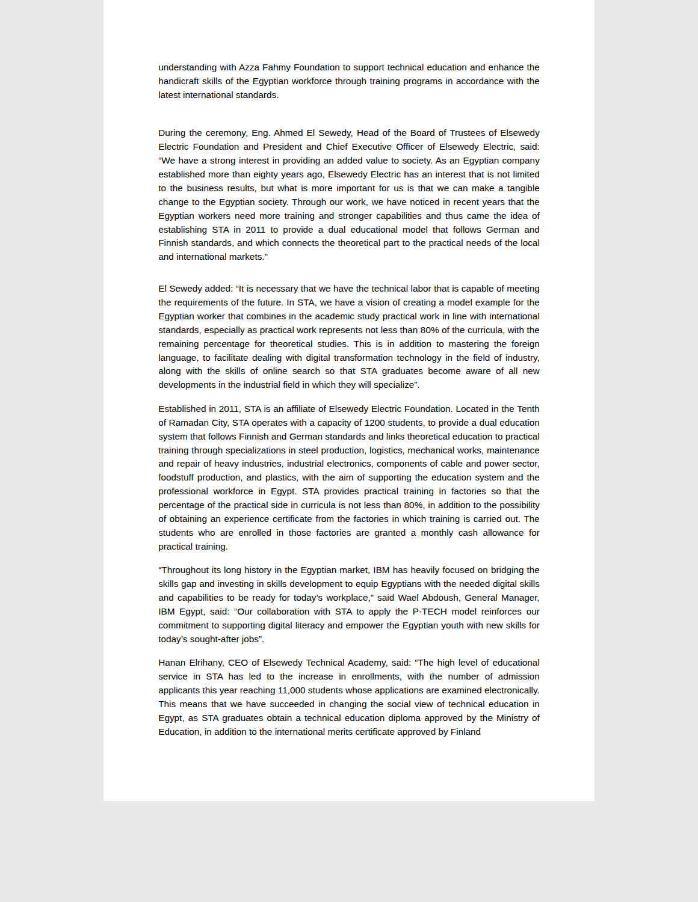understanding with Azza Fahmy Foundation to support technical education and enhance the handicraft skills of the Egyptian workforce through training programs in accordance with the latest international standards.
During the ceremony, Eng. Ahmed El Sewedy, Head of the Board of Trustees of Elsewedy Electric Foundation and President and Chief Executive Officer of Elsewedy Electric, said: “We have a strong interest in providing an added value to society. As an Egyptian company established more than eighty years ago, Elsewedy Electric has an interest that is not limited to the business results, but what is more important for us is that we can make a tangible change to the Egyptian society. Through our work, we have noticed in recent years that the Egyptian workers need more training and stronger capabilities and thus came the idea of establishing STA in 2011 to provide a dual educational model that follows German and Finnish standards, and which connects the theoretical part to the practical needs of the local and international markets."
El Sewedy added: “It is necessary that we have the technical labor that is capable of meeting the requirements of the future. In STA, we have a vision of creating a model example for the Egyptian worker that combines in the academic study practical work in line with international standards, especially as practical work represents not less than 80% of the curricula, with the remaining percentage for theoretical studies. This is in addition to mastering the foreign language, to facilitate dealing with digital transformation technology in the field of industry, along with the skills of online search so that STA graduates become aware of all new developments in the industrial field in which they will specialize”.
Established in 2011, STA is an affiliate of Elsewedy Electric Foundation. Located in the Tenth of Ramadan City, STA operates with a capacity of 1200 students, to provide a dual education system that follows Finnish and German standards and links theoretical education to practical training through specializations in steel production, logistics, mechanical works, maintenance and repair of heavy industries, industrial electronics, components of cable and power sector, foodstuff production, and plastics, with the aim of supporting the education system and the professional workforce in Egypt. STA provides practical training in factories so that the percentage of the practical side in curricula is not less than 80%, in addition to the possibility of obtaining an experience certificate from the factories in which training is carried out. The students who are enrolled in those factories are granted a monthly cash allowance for practical training.
“Throughout its long history in the Egyptian market, IBM has heavily focused on bridging the skills gap and investing in skills development to equip Egyptians with the needed digital skills and capabilities to be ready for today’s workplace,” said Wael Abdoush, General Manager, IBM Egypt, said: “Our collaboration with STA to apply the P-TECH model reinforces our commitment to supporting digital literacy and empower the Egyptian youth with new skills for today’s sought-after jobs”.
Hanan Elrihany, CEO of Elsewedy Technical Academy, said: “The high level of educational service in STA has led to the increase in enrollments, with the number of admission applicants this year reaching 11,000 students whose applications are examined electronically. This means that we have succeeded in changing the social view of technical education in Egypt, as STA graduates obtain a technical education diploma approved by the Ministry of Education, in addition to the international merits certificate approved by Finland